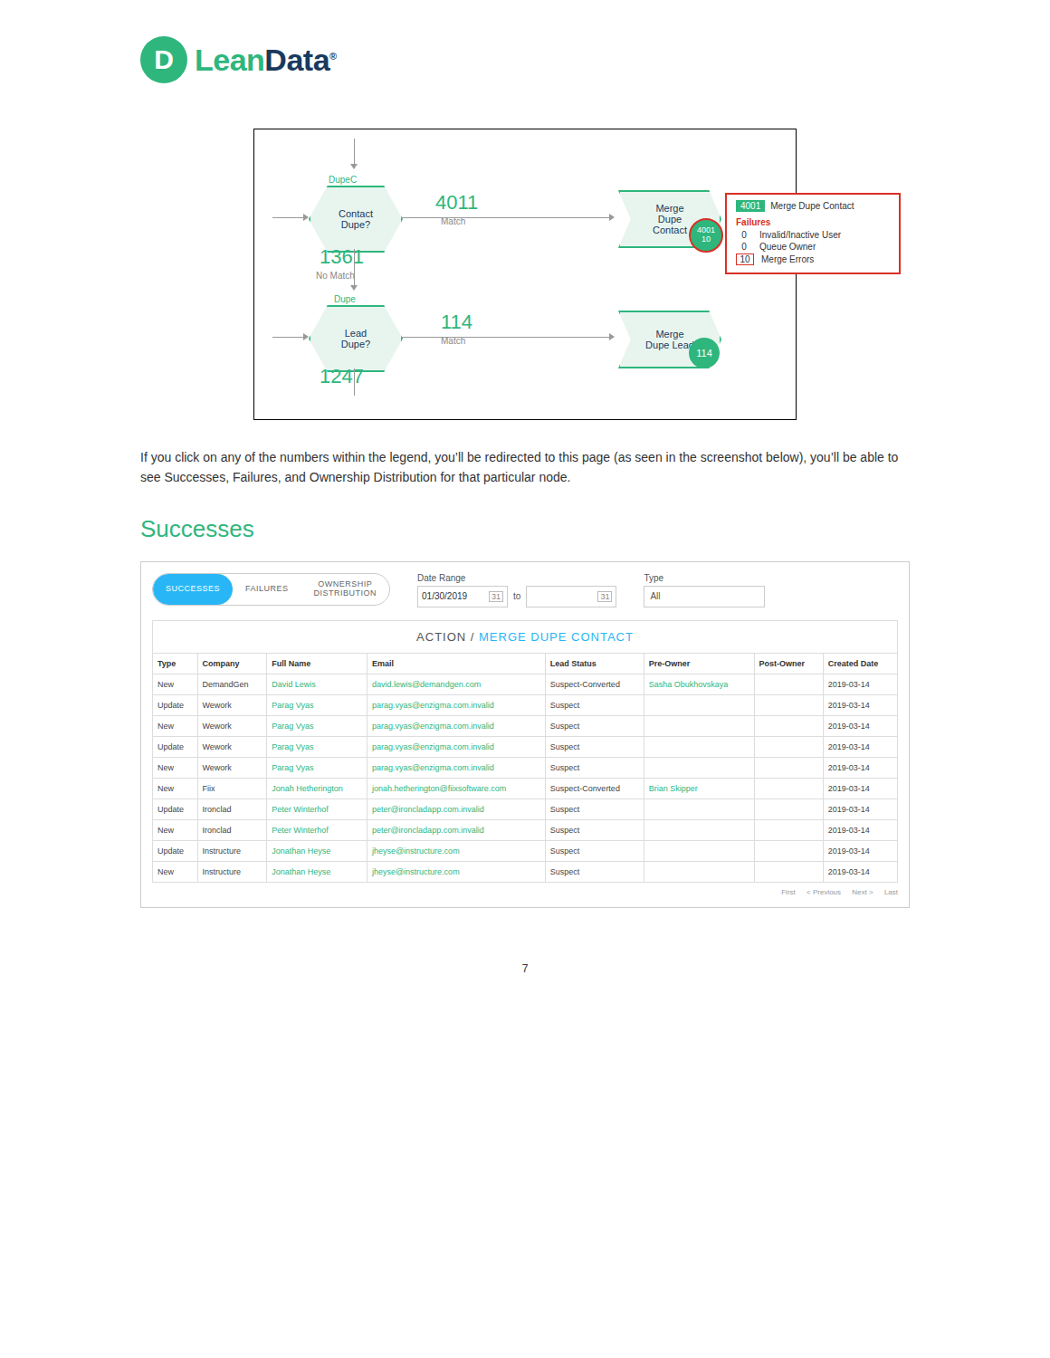D
Lean Data®
DupeC
Contact
Dupe?
4011
Match
Merge
Dupe
Contact
400110
1361
No Match
Dupe
Lead
Dupe?
114
Match
Merge
Dupe Lead
114
1247
4001 Merge Dupe Contact
Failures
0 Invalid/Inactive User
0 Queue Owner
10 Merge Errors
If you click on any of the numbers within the legend, you’ll be redirected to this page (as seen in the screenshot below), you’ll be able to see Successes, Failures, and Ownership Distribution for that particular node.
Successes
SUCCESSES
FAILURES
OWNERSHIP
DISTRIBUTION
Date Range
01/30/201931
to
31
Type
All
ACTION / MERGE DUPE CONTACT
| Type | Company | Full Name | Email | Lead Status | Pre-Owner | Post-Owner | Created Date |
| --- | --- | --- | --- | --- | --- | --- | --- |
| New | DemandGen | David Lewis | david.lewis@demandgen.com | Suspect-Converted | Sasha Obukhovskaya | | 2019-03-14 |
| Update | Wework | Parag Vyas | parag.vyas@enzigma.com.invalid | Suspect | | | 2019-03-14 |
| New | Wework | Parag Vyas | parag.vyas@enzigma.com.invalid | Suspect | | | 2019-03-14 |
| Update | Wework | Parag Vyas | parag.vyas@enzigma.com.invalid | Suspect | | | 2019-03-14 |
| New | Wework | Parag Vyas | parag.vyas@enzigma.com.invalid | Suspect | | | 2019-03-14 |
| New | Fiix | Jonah Hetherington | jonah.hetherington@fiixsoftware.com | Suspect-Converted | Brian Skipper | | 2019-03-14 |
| Update | Ironclad | Peter Winterhof | peter@ironcladapp.com.invalid | Suspect | | | 2019-03-14 |
| New | Ironclad | Peter Winterhof | peter@ironcladapp.com.invalid | Suspect | | | 2019-03-14 |
| Update | Instructure | Jonathan Heyse | jheyse@instructure.com | Suspect | | | 2019-03-14 |
| New | Instructure | Jonathan Heyse | jheyse@instructure.com | Suspect | | | 2019-03-14 |
First < Previous Next > Last
7